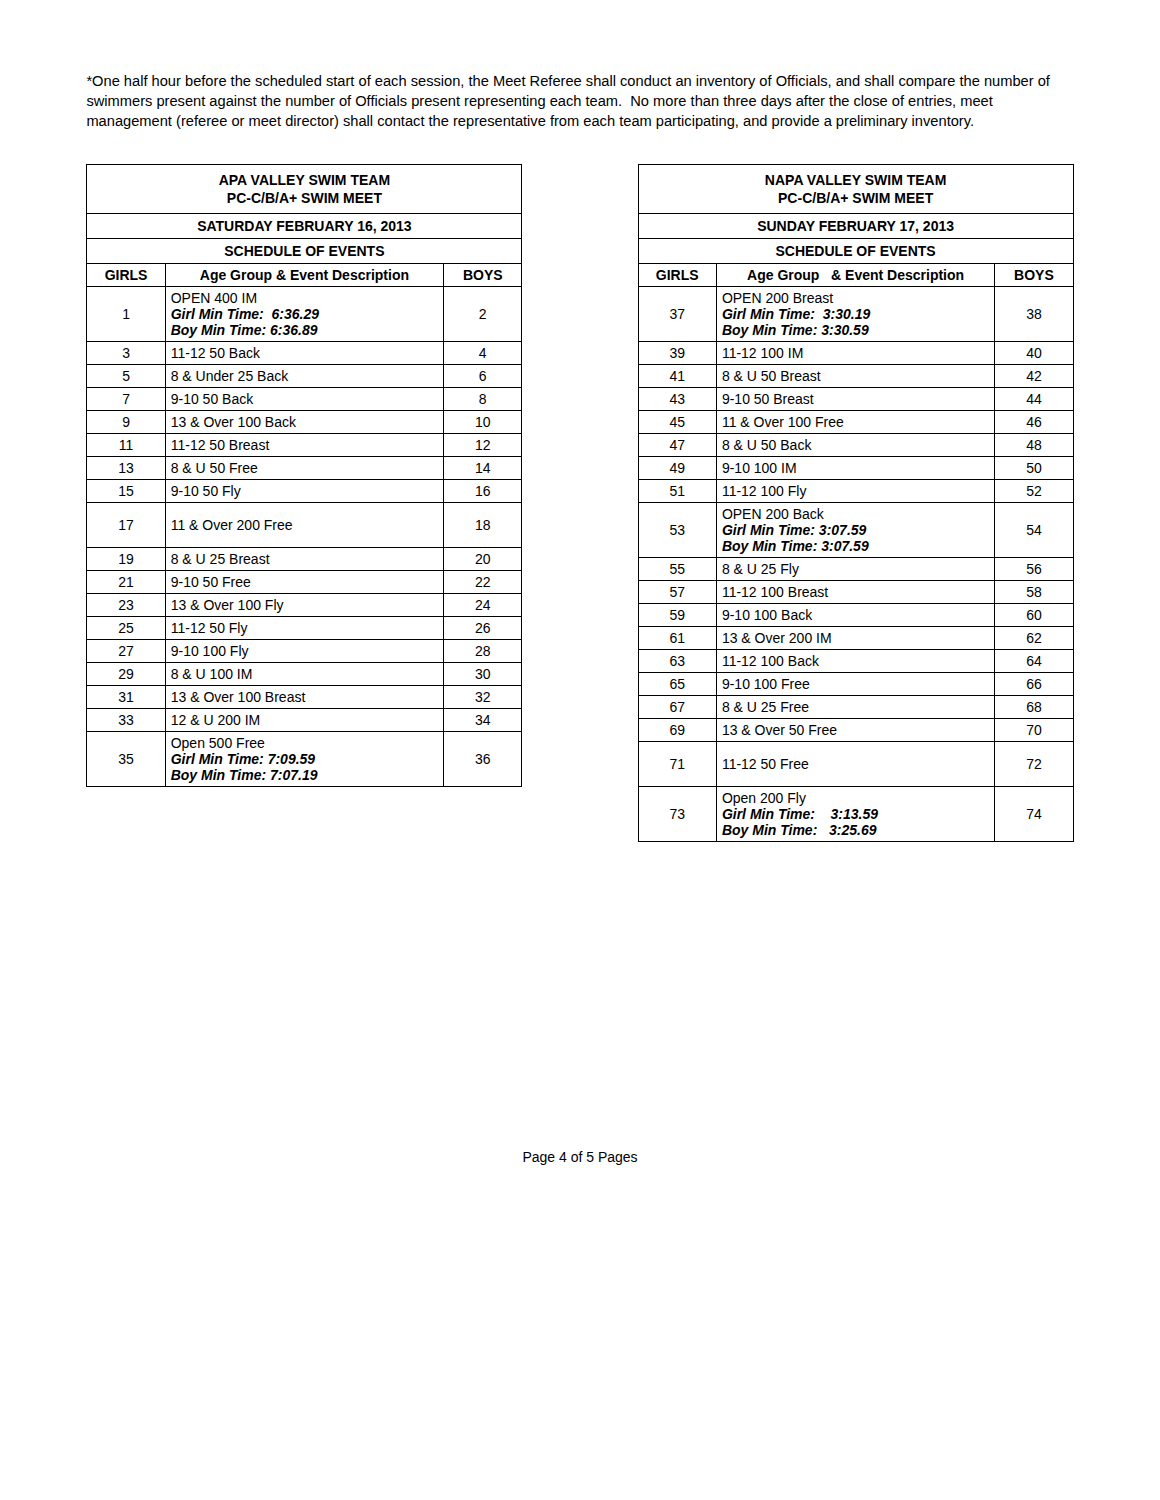*One half hour before the scheduled start of each session, the Meet Referee shall conduct an inventory of Officials, and shall compare the number of swimmers present against the number of Officials present representing each team. No more than three days after the close of entries, meet management (referee or meet director) shall contact the representative from each team participating, and provide a preliminary inventory.
| APA VALLEY SWIM TEAM PC-C/B/A+ SWIM MEET |
| SATURDAY FEBRUARY 16, 2013 |
| SCHEDULE OF EVENTS |
| GIRLS | Age Group & Event Description | BOYS |
| 1 | OPEN 400 IM Girl Min Time: 6:36.29 Boy Min Time: 6:36.89 | 2 |
| 3 | 11-12 50 Back | 4 |
| 5 | 8 & Under 25 Back | 6 |
| 7 | 9-10 50 Back | 8 |
| 9 | 13 & Over 100 Back | 10 |
| 11 | 11-12 50 Breast | 12 |
| 13 | 8 & U 50 Free | 14 |
| 15 | 9-10 50 Fly | 16 |
| 17 | 11 & Over 200 Free | 18 |
| 19 | 8 & U 25 Breast | 20 |
| 21 | 9-10 50 Free | 22 |
| 23 | 13 & Over 100 Fly | 24 |
| 25 | 11-12 50 Fly | 26 |
| 27 | 9-10 100 Fly | 28 |
| 29 | 8 & U 100 IM | 30 |
| 31 | 13 & Over 100 Breast | 32 |
| 33 | 12 & U 200 IM | 34 |
| 35 | Open 500 Free Girl Min Time: 7:09.59 Boy Min Time: 7:07.19 | 36 |
| NAPA VALLEY SWIM TEAM PC-C/B/A+ SWIM MEET |
| SUNDAY FEBRUARY 17, 2013 |
| SCHEDULE OF EVENTS |
| GIRLS | Age Group & Event Description | BOYS |
| 37 | OPEN 200 Breast Girl Min Time: 3:30.19 Boy Min Time: 3:30.59 | 38 |
| 39 | 11-12 100 IM | 40 |
| 41 | 8 & U 50 Breast | 42 |
| 43 | 9-10 50 Breast | 44 |
| 45 | 11 & Over 100 Free | 46 |
| 47 | 8 & U 50 Back | 48 |
| 49 | 9-10 100 IM | 50 |
| 51 | 11-12 100 Fly | 52 |
| 53 | OPEN 200 Back Girl Min Time: 3:07.59 Boy Min Time: 3:07.59 | 54 |
| 55 | 8 & U 25 Fly | 56 |
| 57 | 11-12 100 Breast | 58 |
| 59 | 9-10 100 Back | 60 |
| 61 | 13 & Over 200 IM | 62 |
| 63 | 11-12 100 Back | 64 |
| 65 | 9-10 100 Free | 66 |
| 67 | 8 & U 25 Free | 68 |
| 69 | 13 & Over 50 Free | 70 |
| 71 | 11-12 50 Free | 72 |
| 73 | Open 200 Fly Girl Min Time: 3:13.59 Boy Min Time: 3:25.69 | 74 |
Page 4 of 5 Pages